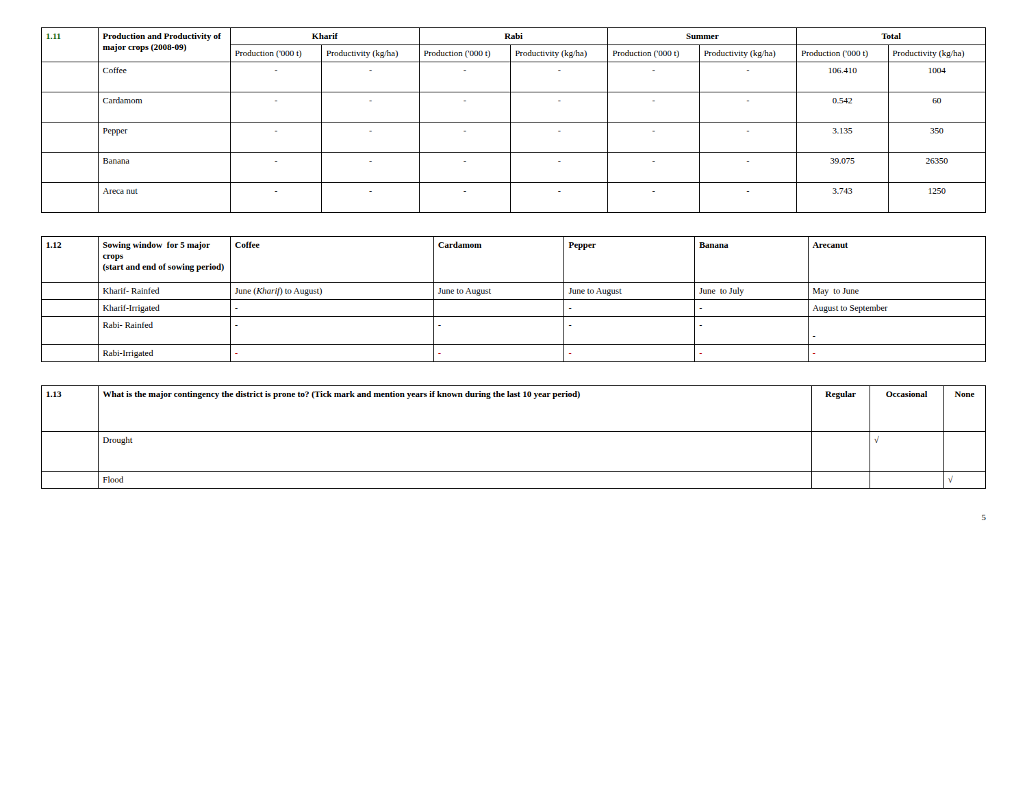| 1.11 | Production and Productivity of major crops (2008-09) | Kharif | Rabi | Summer | Total |
| Production ('000 t) | Productivity (kg/ha) | Production ('000 t) | Productivity (kg/ha) | Production ('000 t) | Productivity (kg/ha) | Production ('000 t) | Productivity (kg/ha) |
| | Coffee | - | - | - | - | - | - | 106.410 | 1004 |
| | Cardamom | - | - | - | - | - | - | 0.542 | 60 |
| | Pepper | - | - | - | - | - | - | 3.135 | 350 |
| | Banana | - | - | - | - | - | - | 39.075 | 26350 |
| | Areca nut | - | - | - | - | - | - | 3.743 | 1250 |
| 1.12 | Sowing window for 5 major crops (start and end of sowing period) | Coffee | Cardamom | Pepper | Banana | Arecanut |
| | Kharif- Rainfed | June ( Kharif ) to August) | June to August | June to August | June to July | May to June |
| | Kharif-Irrigated | - | | - | - | August to September |
| | Rabi- Rainfed | - | - | - | - | - |
| | Rabi-Irrigated | - | - | - | - | - |
| 1.13 | What is the major contingency the district is prone to? (Tick mark and mention years if known during the last 10 year period) | Regular | Occasional | None |
| | Drought | | √ | |
| | Flood | | | √ |
5